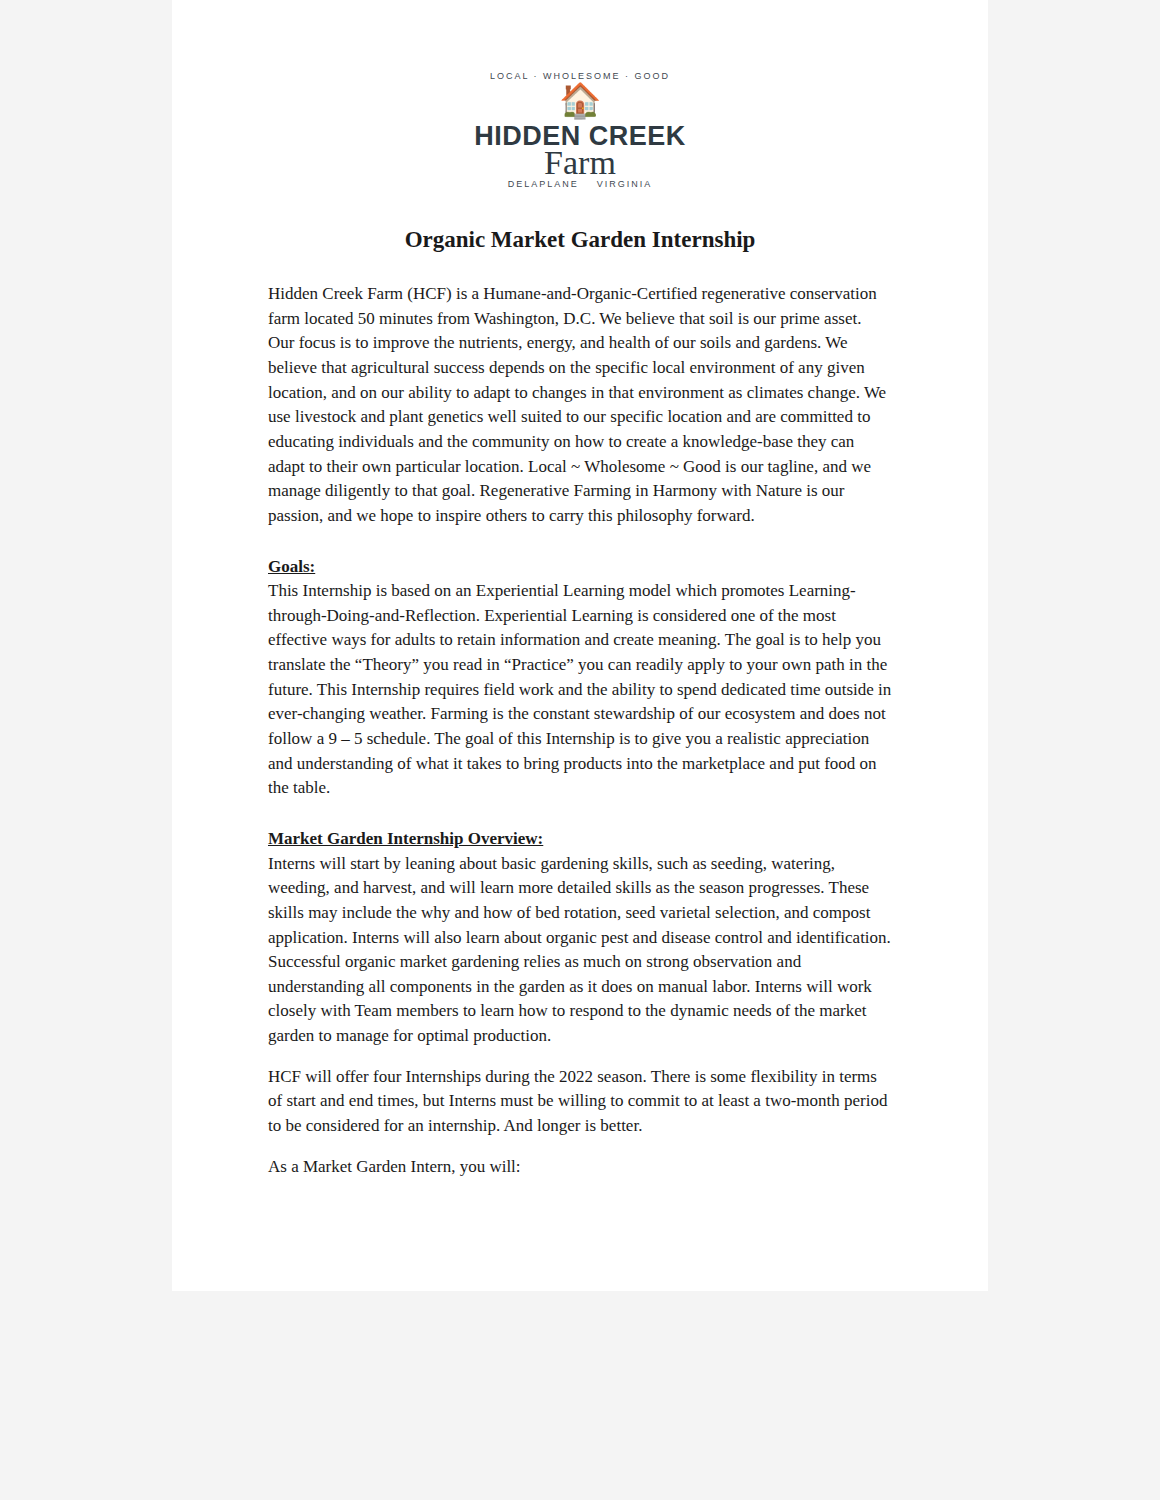Local · Wholesome · Good
🏠
HIDDEN CREEK
Farm
Delaplane Virginia
Organic Market Garden Internship
Hidden Creek Farm (HCF) is a Humane-and-Organic-Certified regenerative conservation farm located 50 minutes from Washington, D.C. We believe that soil is our prime asset. Our focus is to improve the nutrients, energy, and health of our soils and gardens. We believe that agricultural success depends on the specific local environment of any given location, and on our ability to adapt to changes in that environment as climates change. We use livestock and plant genetics well suited to our specific location and are committed to educating individuals and the community on how to create a knowledge-base they can adapt to their own particular location. Local ~ Wholesome ~ Good is our tagline, and we manage diligently to that goal. Regenerative Farming in Harmony with Nature is our passion, and we hope to inspire others to carry this philosophy forward.
Goals:
This Internship is based on an Experiential Learning model which promotes Learning-through-Doing-and-Reflection. Experiential Learning is considered one of the most effective ways for adults to retain information and create meaning. The goal is to help you translate the “Theory” you read in “Practice” you can readily apply to your own path in the future. This Internship requires field work and the ability to spend dedicated time outside in ever-changing weather. Farming is the constant stewardship of our ecosystem and does not follow a 9 – 5 schedule. The goal of this Internship is to give you a realistic appreciation and understanding of what it takes to bring products into the marketplace and put food on the table.
Market Garden Internship Overview:
Interns will start by leaning about basic gardening skills, such as seeding, watering, weeding, and harvest, and will learn more detailed skills as the season progresses. These skills may include the why and how of bed rotation, seed varietal selection, and compost application. Interns will also learn about organic pest and disease control and identification. Successful organic market gardening relies as much on strong observation and understanding all components in the garden as it does on manual labor. Interns will work closely with Team members to learn how to respond to the dynamic needs of the market garden to manage for optimal production.
HCF will offer four Internships during the 2022 season. There is some flexibility in terms of start and end times, but Interns must be willing to commit to at least a two-month period to be considered for an internship. And longer is better.
As a Market Garden Intern, you will: